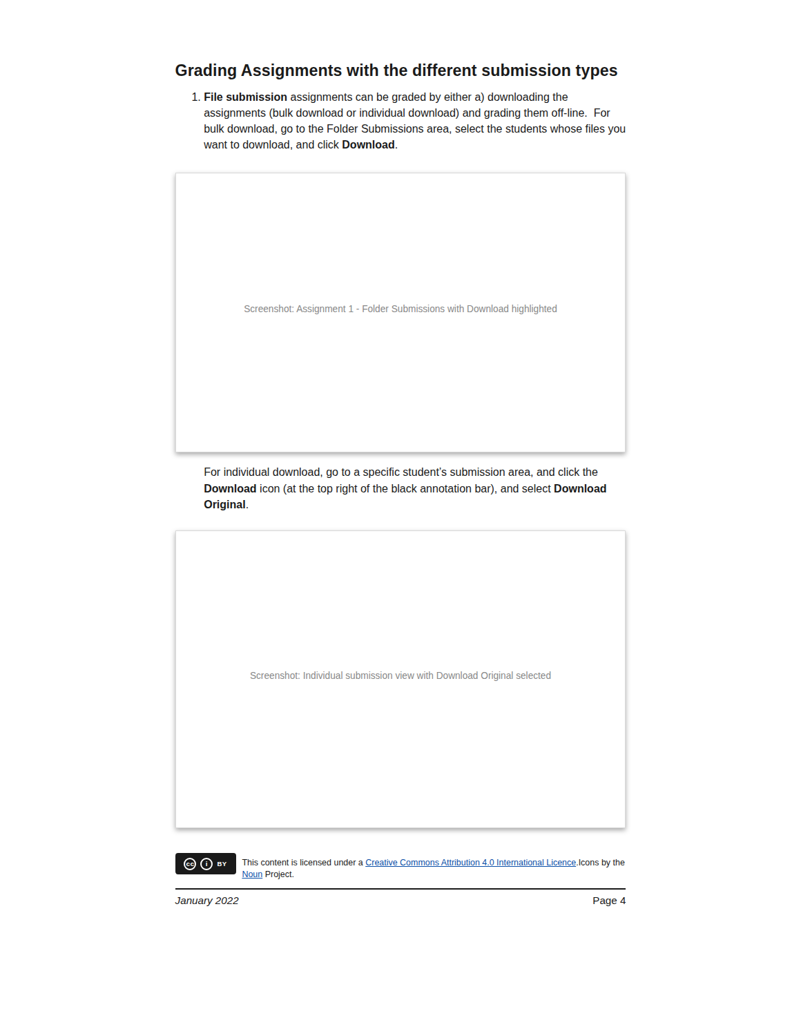Grading Assignments with the different submission types
File submission assignments can be graded by either a) downloading the assignments (bulk download or individual download) and grading them off-line. For bulk download, go to the Folder Submissions area, select the students whose files you want to download, and click Download.
For individual download, go to a specific student’s submission area, and click the Download icon (at the top right of the black annotation bar), and select Download Original.
cc i BY
This content is licensed under a Creative Commons Attribution 4.0 International Licence.Icons by the Noun Project.
January 2022 Page 4